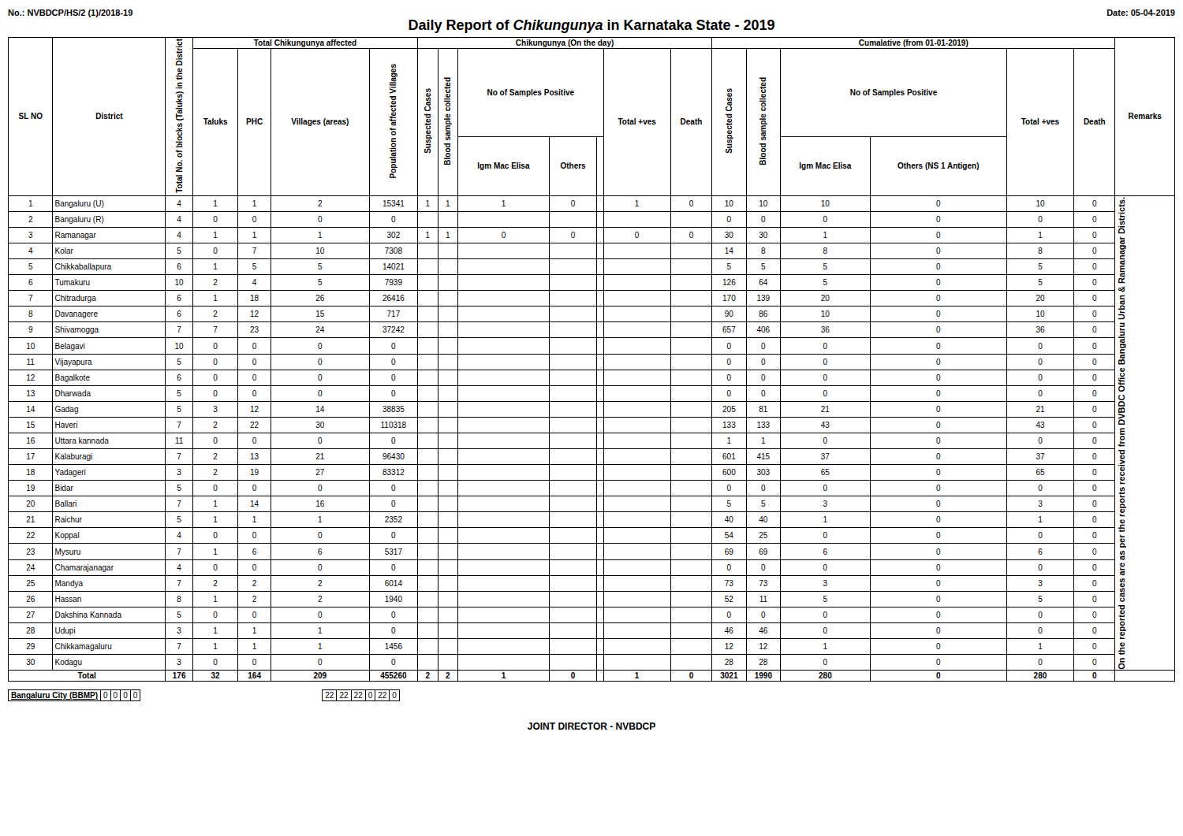No.: NVBDCP/HS/2 (1)/2018-19
Date: 05-04-2019
Daily Report of Chikungunya in Karnataka State - 2019
| SL NO | District | Total No. of blocks (Taluks) in the District | Total Chikungunya affected | Chikungunya (On the day) | Cumalative (from 01-01-2019) | Remarks |
| --- | --- | --- | --- | --- | --- | --- |
| Taluks | PHC | Villages (areas) | Population of affected Villages | Suspected Cases | Blood sample collected | No of Samples Positive | Total +ves | Death | Suspected Cases | Blood sample collected | No of Samples Positive | Total +ves | Death |
| Igm Mac Elisa | Others | | Igm Mac Elisa | Others (NS 1 Antigen) |
| 1 | Bangaluru (U) | 4 | 1 | 1 | 2 | 15341 | 1 | 1 | 1 | 0 | | 1 | 0 | 10 | 10 | 10 | 0 | 10 | 0 | On the reported cases are as per the reports received from DVBDC Office Bangaluru Urban & Ramanagar Districts. |
| 2 | Bangaluru (R) | 4 | 0 | 0 | 0 | 0 | | | | | | | | 0 | 0 | 0 | 0 | 0 | 0 |
| 3 | Ramanagar | 4 | 1 | 1 | 1 | 302 | 1 | 1 | 0 | 0 | | 0 | 0 | 30 | 30 | 1 | 0 | 1 | 0 |
| 4 | Kolar | 5 | 0 | 7 | 10 | 7308 | | | | | | | | 14 | 8 | 8 | 0 | 8 | 0 |
| 5 | Chikkaballapura | 6 | 1 | 5 | 5 | 14021 | | | | | | | | 5 | 5 | 5 | 0 | 5 | 0 |
| 6 | Tumakuru | 10 | 2 | 4 | 5 | 7939 | | | | | | | | 126 | 64 | 5 | 0 | 5 | 0 |
| 7 | Chitradurga | 6 | 1 | 18 | 26 | 26416 | | | | | | | | 170 | 139 | 20 | 0 | 20 | 0 |
| 8 | Davanagere | 6 | 2 | 12 | 15 | 717 | | | | | | | | 90 | 86 | 10 | 0 | 10 | 0 |
| 9 | Shivamogga | 7 | 7 | 23 | 24 | 37242 | | | | | | | | 657 | 406 | 36 | 0 | 36 | 0 |
| 10 | Belagavi | 10 | 0 | 0 | 0 | 0 | | | | | | | | 0 | 0 | 0 | 0 | 0 | 0 |
| 11 | Vijayapura | 5 | 0 | 0 | 0 | 0 | | | | | | | | 0 | 0 | 0 | 0 | 0 | 0 |
| 12 | Bagalkote | 6 | 0 | 0 | 0 | 0 | | | | | | | | 0 | 0 | 0 | 0 | 0 | 0 |
| 13 | Dharwada | 5 | 0 | 0 | 0 | 0 | | | | | | | | 0 | 0 | 0 | 0 | 0 | 0 |
| 14 | Gadag | 5 | 3 | 12 | 14 | 38835 | | | | | | | | 205 | 81 | 21 | 0 | 21 | 0 |
| 15 | Haveri | 7 | 2 | 22 | 30 | 110318 | | | | | | | | 133 | 133 | 43 | 0 | 43 | 0 |
| 16 | Uttara kannada | 11 | 0 | 0 | 0 | 0 | | | | | | | | 1 | 1 | 0 | 0 | 0 | 0 |
| 17 | Kalaburagi | 7 | 2 | 13 | 21 | 96430 | | | | | | | | 601 | 415 | 37 | 0 | 37 | 0 |
| 18 | Yadageri | 3 | 2 | 19 | 27 | 83312 | | | | | | | | 600 | 303 | 65 | 0 | 65 | 0 |
| 19 | Bidar | 5 | 0 | 0 | 0 | 0 | | | | | | | | 0 | 0 | 0 | 0 | 0 | 0 |
| 20 | Ballari | 7 | 1 | 14 | 16 | 0 | | | | | | | | 5 | 5 | 3 | 0 | 3 | 0 |
| 21 | Raichur | 5 | 1 | 1 | 1 | 2352 | | | | | | | | 40 | 40 | 1 | 0 | 1 | 0 |
| 22 | Koppal | 4 | 0 | 0 | 0 | 0 | | | | | | | | 54 | 25 | 0 | 0 | 0 | 0 |
| 23 | Mysuru | 7 | 1 | 6 | 6 | 5317 | | | | | | | | 69 | 69 | 6 | 0 | 6 | 0 |
| 24 | Chamarajanagar | 4 | 0 | 0 | 0 | 0 | | | | | | | | 0 | 0 | 0 | 0 | 0 | 0 |
| 25 | Mandya | 7 | 2 | 2 | 2 | 6014 | | | | | | | | 73 | 73 | 3 | 0 | 3 | 0 |
| 26 | Hassan | 8 | 1 | 2 | 2 | 1940 | | | | | | | | 52 | 11 | 5 | 0 | 5 | 0 |
| 27 | Dakshina Kannada | 5 | 0 | 0 | 0 | 0 | | | | | | | | 0 | 0 | 0 | 0 | 0 | 0 |
| 28 | Udupi | 3 | 1 | 1 | 1 | 0 | | | | | | | | 46 | 46 | 0 | 0 | 0 | 0 |
| 29 | Chikkamagaluru | 7 | 1 | 1 | 1 | 1456 | | | | | | | | 12 | 12 | 1 | 0 | 1 | 0 |
| 30 | Kodagu | 3 | 0 | 0 | 0 | 0 | | | | | | | | 28 | 28 | 0 | 0 | 0 | 0 |
| Total | 176 | 32 | 164 | 209 | 455260 | 2 | 2 | 1 | 0 | | 1 | 0 | 3021 | 1990 | 280 | 0 | 280 | 0 | |
| Bangaluru City (BBMP) | 0 | 0 | 0 | 0 | | | | | | 22 | 22 | 22 | 0 | 22 | 0 |
JOINT DIRECTOR - NVBDCP